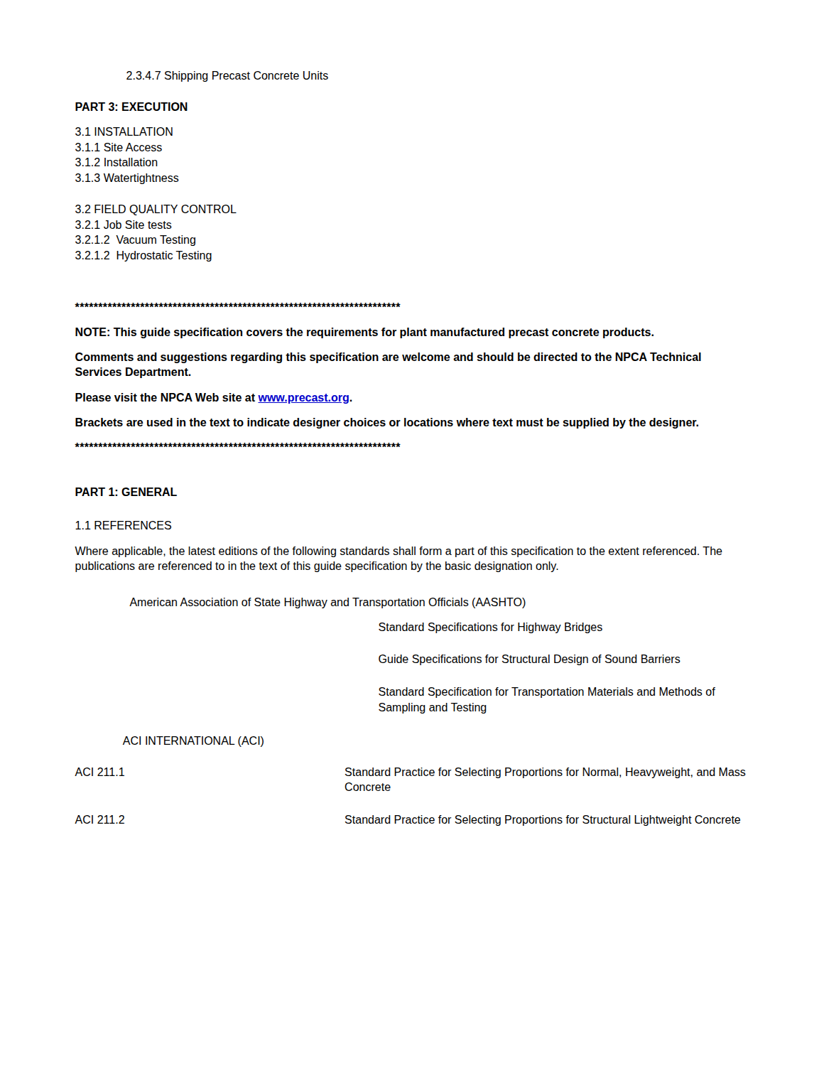2.3.4.7 Shipping Precast Concrete Units
PART 3: EXECUTION
3.1 INSTALLATION
3.1.1 Site Access
3.1.2 Installation
3.1.3 Watertightness
3.2 FIELD QUALITY CONTROL
3.2.1 Job Site tests
3.2.1.2 Vacuum Testing
3.2.1.2 Hydrostatic Testing
**********************************************************************
NOTE: This guide specification covers the requirements for plant manufactured precast concrete products.
Comments and suggestions regarding this specification are welcome and should be directed to the NPCA Technical Services Department.
Please visit the NPCA Web site at www.precast.org.
Brackets are used in the text to indicate designer choices or locations where text must be supplied by the designer.
**********************************************************************
PART 1: GENERAL
1.1 REFERENCES
Where applicable, the latest editions of the following standards shall form a part of this specification to the extent referenced. The publications are referenced to in the text of this guide specification by the basic designation only.
American Association of State Highway and Transportation Officials (AASHTO)
Standard Specifications for Highway Bridges
Guide Specifications for Structural Design of Sound Barriers
Standard Specification for Transportation Materials and Methods of Sampling and Testing
ACI INTERNATIONAL (ACI)
| ACI 211.1 | Standard Practice for Selecting Proportions for Normal, Heavyweight, and Mass Concrete |
| ACI 211.2 | Standard Practice for Selecting Proportions for Structural Lightweight Concrete |